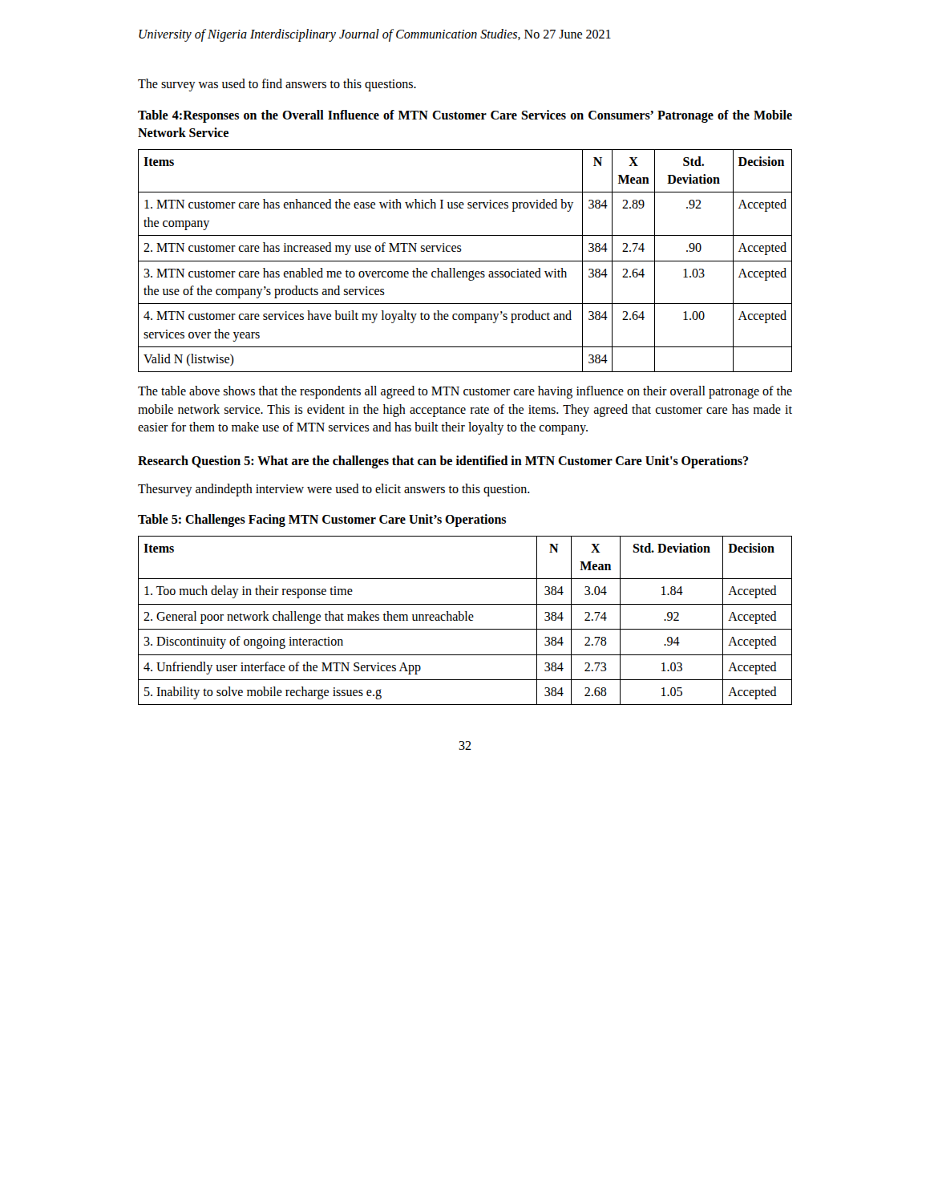University of Nigeria Interdisciplinary Journal of Communication Studies, No 27 June 2021
The survey was used to find answers to this questions.
Table 4:Responses on the Overall Influence of MTN Customer Care Services on Consumers’ Patronage of the Mobile Network Service
| Items | N | X Mean | Std. Deviation | Decision |
| --- | --- | --- | --- | --- |
| 1. MTN customer care has enhanced the ease with which I use services provided by the company | 384 | 2.89 | .92 | Accepted |
| 2. MTN customer care has increased my use of MTN services | 384 | 2.74 | .90 | Accepted |
| 3. MTN customer care has enabled me to overcome the challenges associated with the use of the company’s products and services | 384 | 2.64 | 1.03 | Accepted |
| 4. MTN customer care services have built my loyalty to the company’s product and services over the years | 384 | 2.64 | 1.00 | Accepted |
| Valid N (listwise) | 384 | | | |
The table above shows that the respondents all agreed to MTN customer care having influence on their overall patronage of the mobile network service. This is evident in the high acceptance rate of the items. They agreed that customer care has made it easier for them to make use of MTN services and has built their loyalty to the company.
Research Question 5: What are the challenges that can be identified in MTN Customer Care Unit's Operations?
Thesurvey andindepth interview were used to elicit answers to this question.
Table 5: Challenges Facing MTN Customer Care Unit’s Operations
| Items | N | X Mean | Std. Deviation | Decision |
| --- | --- | --- | --- | --- |
| 1. Too much delay in their response time | 384 | 3.04 | 1.84 | Accepted |
| 2. General poor network challenge that makes them unreachable | 384 | 2.74 | .92 | Accepted |
| 3. Discontinuity of ongoing interaction | 384 | 2.78 | .94 | Accepted |
| 4. Unfriendly user interface of the MTN Services App | 384 | 2.73 | 1.03 | Accepted |
| 5. Inability to solve mobile recharge issues e.g | 384 | 2.68 | 1.05 | Accepted |
32